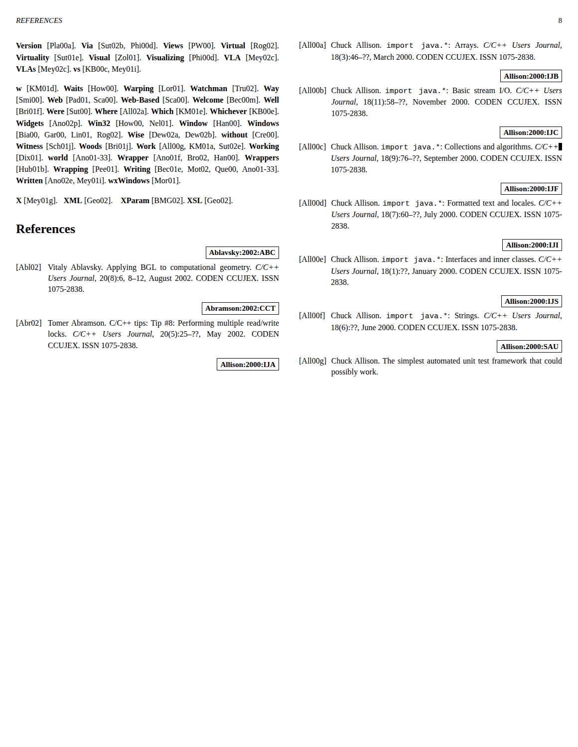REFERENCES 8
Version [Pla00a]. Via [Sut02b, Phi00d]. Views [PW00]. Virtual [Rog02]. Virtuality [Sut01e]. Visual [Zol01]. Visualizing [Phi00d]. VLA [Mey02c]. VLAs [Mey02c]. vs [KB00c, Mey01i].
w [KM01d]. Waits [How00]. Warping [Lor01]. Watchman [Tru02]. Way [Smi00]. Web [Pad01, Sca00]. Web-Based [Sca00]. Welcome [Bec00m]. Well [Bri01f]. Were [Sut00]. Where [All02a]. Which [KM01e]. Whichever [KB00e]. Widgets [Ano02p]. Win32 [How00, Nel01]. Window [Han00]. Windows [Bia00, Gar00, Lin01, Rog02]. Wise [Dew02a, Dew02b]. without [Cre00]. Witness [Sch01j]. Woods [Bri01j]. Work [All00g, KM01a, Sut02e]. Working [Dix01]. world [Ano01-33]. Wrapper [Ano01f, Bro02, Han00]. Wrappers [Hub01b]. Wrapping [Pee01]. Writing [Bec01e, Mot02, Que00, Ano01-33]. Written [Ano02e, Mey01i]. wxWindows [Mor01].
X [Mey01g]. XML [Geo02]. XParam [BMG02]. XSL [Geo02].
References
Ablavsky:2002:ABC
[Abl02] Vitaly Ablavsky. Applying BGL to computational geometry. C/C++ Users Journal, 20(8):6, 8–12, August 2002. CODEN CCUJEX. ISSN 1075-2838.
Abramson:2002:CCT
[Abr02] Tomer Abramson. C/C++ tips: Tip #8: Performing multiple read/write locks. C/C++ Users Journal, 20(5):25–??, May 2002. CODEN CCUJEX. ISSN 1075-2838.
Allison:2000:IJA
[All00a] Chuck Allison. import java.*: Arrays. C/C++ Users Journal, 18(3):46–??, March 2000. CODEN CCUJEX. ISSN 1075-2838.
Allison:2000:IJB
[All00b] Chuck Allison. import java.*: Basic stream I/O. C/C++ Users Journal, 18(11):58–??, November 2000. CODEN CCUJEX. ISSN 1075-2838.
Allison:2000:IJC
[All00c] Chuck Allison. import java.*: Collections and algorithms. C/C++ Users Journal, 18(9):76–??, September 2000. CODEN CCUJEX. ISSN 1075-2838.
Allison:2000:IJF
[All00d] Chuck Allison. import java.*: Formatted text and locales. C/C++ Users Journal, 18(7):60–??, July 2000. CODEN CCUJEX. ISSN 1075-2838.
Allison:2000:IJI
[All00e] Chuck Allison. import java.*: Interfaces and inner classes. C/C++ Users Journal, 18(1):??, January 2000. CODEN CCUJEX. ISSN 1075-2838.
Allison:2000:IJS
[All00f] Chuck Allison. import java.*: Strings. C/C++ Users Journal, 18(6):??, June 2000. CODEN CCUJEX. ISSN 1075-2838.
Allison:2000:SAU
[All00g] Chuck Allison. The simplest automated unit test framework that could possibly work.